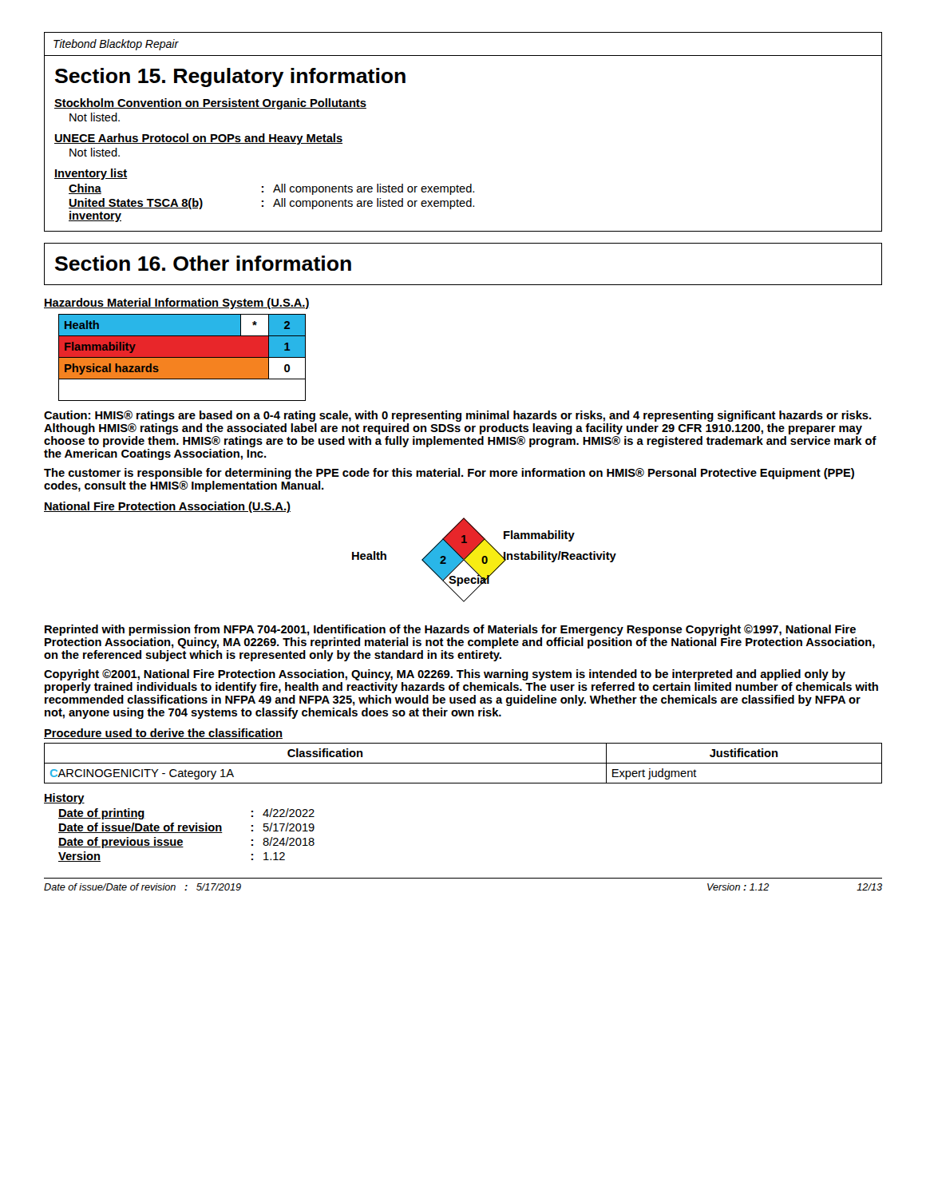Titebond Blacktop Repair
Section 15. Regulatory information
Stockholm Convention on Persistent Organic Pollutants
Not listed.
UNECE Aarhus Protocol on POPs and Heavy Metals
Not listed.
Inventory list
| China | : | All components are listed or exempted. |
| United States TSCA 8(b) inventory | : | All components are listed or exempted. |
Section 16. Other information
Hazardous Material Information System (U.S.A.)
| Health | * | 2 |
| Flammability | 1 |
| Physical hazards | 0 |
Caution: HMIS® ratings are based on a 0-4 rating scale, with 0 representing minimal hazards or risks, and 4 representing significant hazards or risks. Although HMIS® ratings and the associated label are not required on SDSs or products leaving a facility under 29 CFR 1910.1200, the preparer may choose to provide them. HMIS® ratings are to be used with a fully implemented HMIS® program. HMIS® is a registered trademark and service mark of the American Coatings Association, Inc.
The customer is responsible for determining the PPE code for this material. For more information on HMIS® Personal Protective Equipment (PPE) codes, consult the HMIS® Implementation Manual.
National Fire Protection Association (U.S.A.)
1
2
0
Flammability
Health
Instability/Reactivity
Special
Reprinted with permission from NFPA 704-2001, Identification of the Hazards of Materials for Emergency Response Copyright ©1997, National Fire Protection Association, Quincy, MA 02269. This reprinted material is not the complete and official position of the National Fire Protection Association, on the referenced subject which is represented only by the standard in its entirety.
Copyright ©2001, National Fire Protection Association, Quincy, MA 02269. This warning system is intended to be interpreted and applied only by properly trained individuals to identify fire, health and reactivity hazards of chemicals. The user is referred to certain limited number of chemicals with recommended classifications in NFPA 49 and NFPA 325, which would be used as a guideline only. Whether the chemicals are classified by NFPA or not, anyone using the 704 systems to classify chemicals does so at their own risk.
Procedure used to derive the classification
| Classification | Justification |
| --- | --- |
| C ARCINOGENICITY - Category 1A | Expert judgment |
History
| Date of printing | : | 4/22/2022 |
| Date of issue/Date of revision | : | 5/17/2019 |
| Date of previous issue | : | 8/24/2018 |
| Version | : | 1.12 |
Date of issue/Date of revision : 5/17/2019
Version : 1.12
12/13